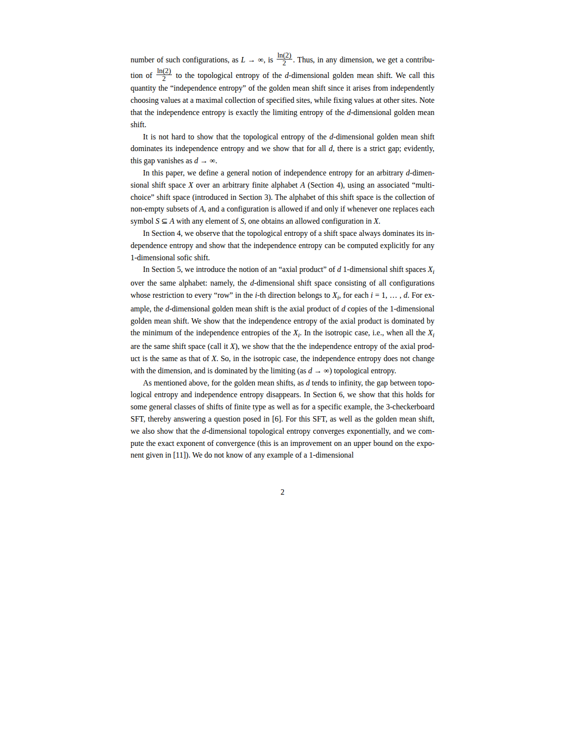number of such configurations, as L → ∞, is ln(2) 2. Thus, in any dimension, we get a contribution of ln(2) 2 to the topological entropy of the d-dimensional golden mean shift. We call this quantity the “independence entropy” of the golden mean shift since it arises from independently choosing values at a maximal collection of specified sites, while fixing values at other sites. Note that the independence entropy is exactly the limiting entropy of the d-dimensional golden mean shift.
It is not hard to show that the topological entropy of the d-dimensional golden mean shift dominates its independence entropy and we show that for all d, there is a strict gap; evidently, this gap vanishes as d → ∞.
In this paper, we define a general notion of independence entropy for an arbitrary d-dimensional shift space X over an arbitrary finite alphabet A (Section 4), using an associated “multi-choice” shift space (introduced in Section 3). The alphabet of this shift space is the collection of non-empty subsets of A, and a configuration is allowed if and only if whenever one replaces each symbol S ⊆ A with any element of S, one obtains an allowed configuration in X.
In Section 4, we observe that the topological entropy of a shift space always dominates its independence entropy and show that the independence entropy can be computed explicitly for any 1-dimensional sofic shift.
In Section 5, we introduce the notion of an “axial product” of d 1-dimensional shift spaces Xi over the same alphabet: namely, the d-dimensional shift space consisting of all configurations whose restriction to every “row” in the i-th direction belongs to Xi, for each i = 1, … , d. For example, the d-dimensional golden mean shift is the axial product of d copies of the 1-dimensional golden mean shift. We show that the independence entropy of the axial product is dominated by the minimum of the independence entropies of the Xi. In the isotropic case, i.e., when all the Xi are the same shift space (call it X), we show that the the independence entropy of the axial product is the same as that of X. So, in the isotropic case, the independence entropy does not change with the dimension, and is dominated by the limiting (as d → ∞) topological entropy.
As mentioned above, for the golden mean shifts, as d tends to infinity, the gap between topological entropy and independence entropy disappears. In Section 6, we show that this holds for some general classes of shifts of finite type as well as for a specific example, the 3-checkerboard SFT, thereby answering a question posed in [6]. For this SFT, as well as the golden mean shift, we also show that the d-dimensional topological entropy converges exponentially, and we compute the exact exponent of convergence (this is an improvement on an upper bound on the exponent given in [11]). We do not know of any example of a 1-dimensional
2